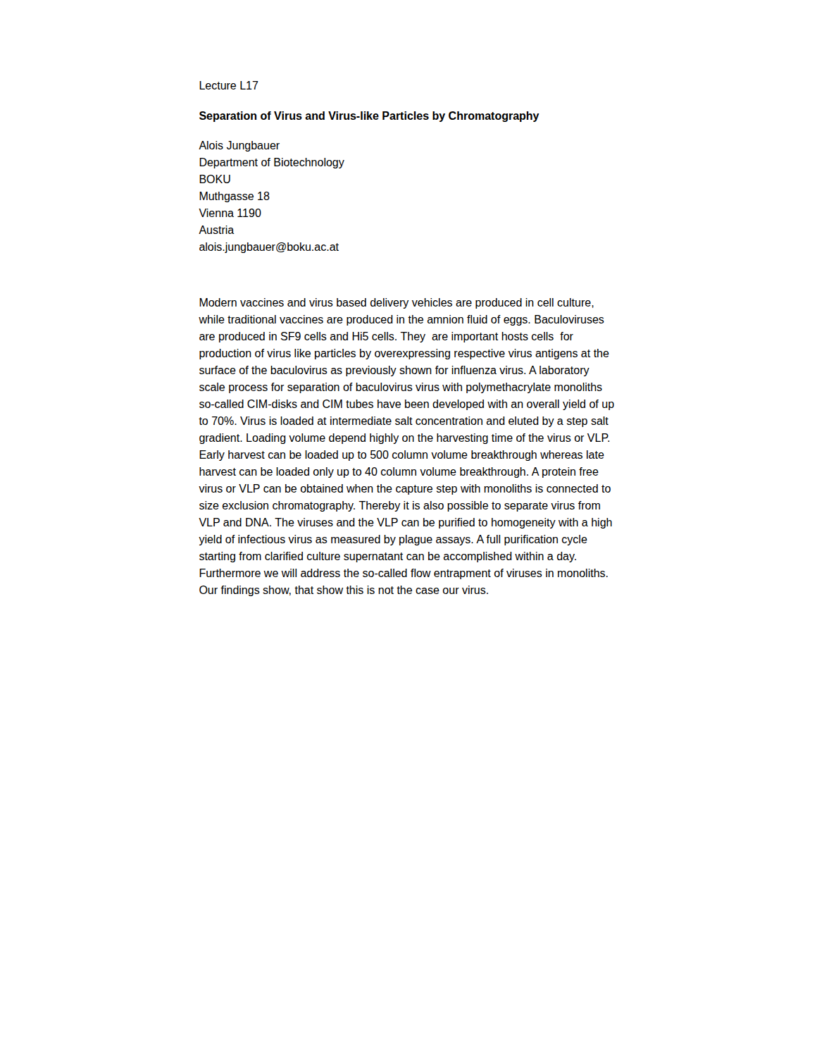Lecture L17
Separation of Virus and Virus-like Particles by Chromatography
Alois Jungbauer
Department of Biotechnology
BOKU
Muthgasse 18
Vienna 1190
Austria
alois.jungbauer@boku.ac.at
Modern vaccines and virus based delivery vehicles are produced in cell culture, while traditional vaccines are produced in the amnion fluid of eggs. Baculoviruses are produced in SF9 cells and Hi5 cells. They are important hosts cells for production of virus like particles by overexpressing respective virus antigens at the surface of the baculovirus as previously shown for influenza virus. A laboratory scale process for separation of baculovirus virus with polymethacrylate monoliths so-called CIM-disks and CIM tubes have been developed with an overall yield of up to 70%. Virus is loaded at intermediate salt concentration and eluted by a step salt gradient. Loading volume depend highly on the harvesting time of the virus or VLP. Early harvest can be loaded up to 500 column volume breakthrough whereas late harvest can be loaded only up to 40 column volume breakthrough. A protein free virus or VLP can be obtained when the capture step with monoliths is connected to size exclusion chromatography. Thereby it is also possible to separate virus from VLP and DNA. The viruses and the VLP can be purified to homogeneity with a high yield of infectious virus as measured by plague assays. A full purification cycle starting from clarified culture supernatant can be accomplished within a day. Furthermore we will address the so-called flow entrapment of viruses in monoliths. Our findings show, that show this is not the case our virus.